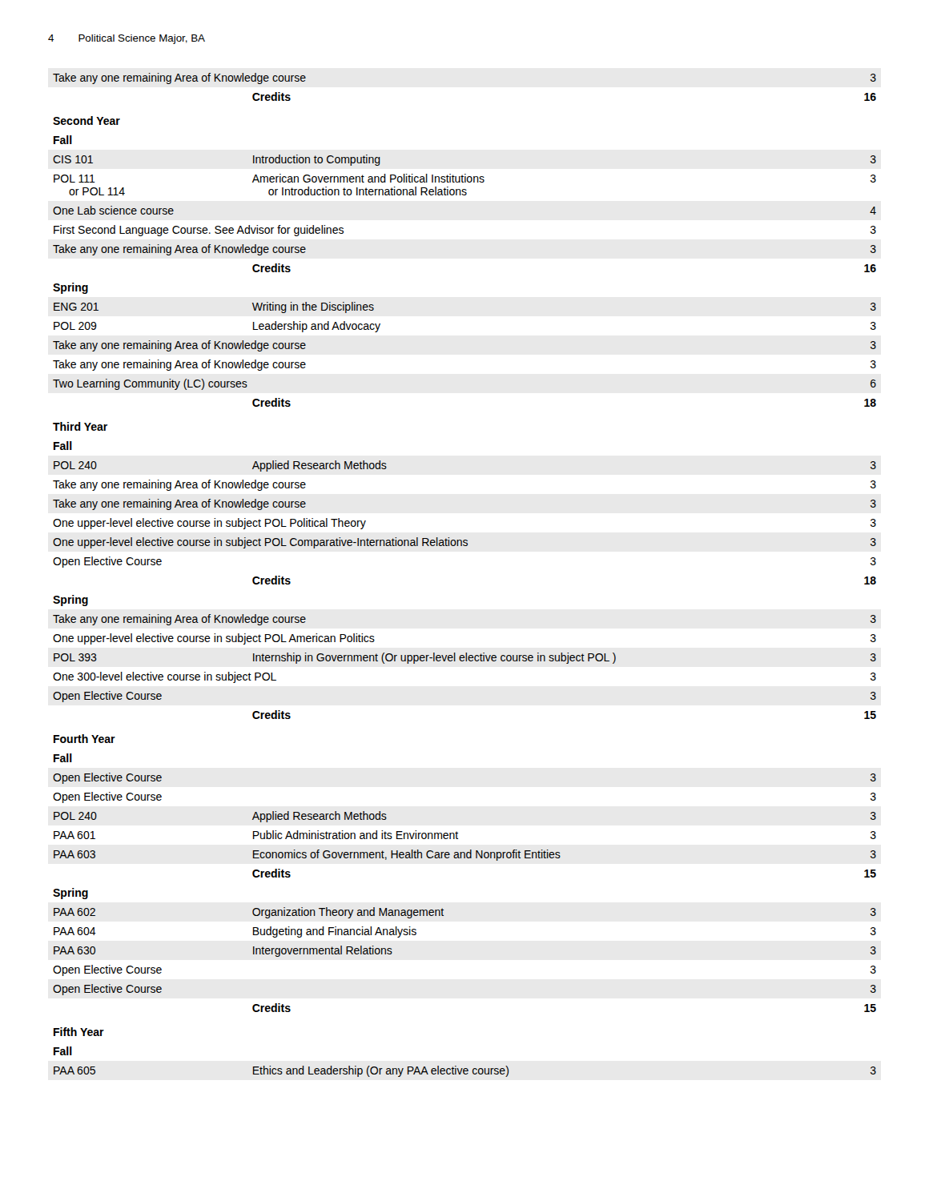4 Political Science Major, BA
| Take any one remaining Area of Knowledge course | 3 |
| | Credits | 16 |
| Second Year |
| Fall |
| CIS 101 | Introduction to Computing | 3 |
| POL 111 or POL 114 | American Government and Political Institutions or Introduction to International Relations | 3 |
| One Lab science course | 4 |
| First Second Language Course. See Advisor for guidelines | 3 |
| Take any one remaining Area of Knowledge course | 3 |
| | Credits | 16 |
| Spring |
| ENG 201 | Writing in the Disciplines | 3 |
| POL 209 | Leadership and Advocacy | 3 |
| Take any one remaining Area of Knowledge course | 3 |
| Take any one remaining Area of Knowledge course | 3 |
| Two Learning Community (LC) courses | 6 |
| | Credits | 18 |
| Third Year |
| Fall |
| POL 240 | Applied Research Methods | 3 |
| Take any one remaining Area of Knowledge course | 3 |
| Take any one remaining Area of Knowledge course | 3 |
| One upper-level elective course in subject POL Political Theory | 3 |
| One upper-level elective course in subject POL Comparative-International Relations | 3 |
| Open Elective Course | 3 |
| | Credits | 18 |
| Spring |
| Take any one remaining Area of Knowledge course | 3 |
| One upper-level elective course in subject POL American Politics | 3 |
| POL 393 | Internship in Government (Or upper-level elective course in subject POL ) | 3 |
| One 300-level elective course in subject POL | 3 |
| Open Elective Course | 3 |
| | Credits | 15 |
| Fourth Year |
| Fall |
| Open Elective Course | 3 |
| Open Elective Course | 3 |
| POL 240 | Applied Research Methods | 3 |
| PAA 601 | Public Administration and its Environment | 3 |
| PAA 603 | Economics of Government, Health Care and Nonprofit Entities | 3 |
| | Credits | 15 |
| Spring |
| PAA 602 | Organization Theory and Management | 3 |
| PAA 604 | Budgeting and Financial Analysis | 3 |
| PAA 630 | Intergovernmental Relations | 3 |
| Open Elective Course | 3 |
| Open Elective Course | 3 |
| | Credits | 15 |
| Fifth Year |
| Fall |
| PAA 605 | Ethics and Leadership (Or any PAA elective course) | 3 |